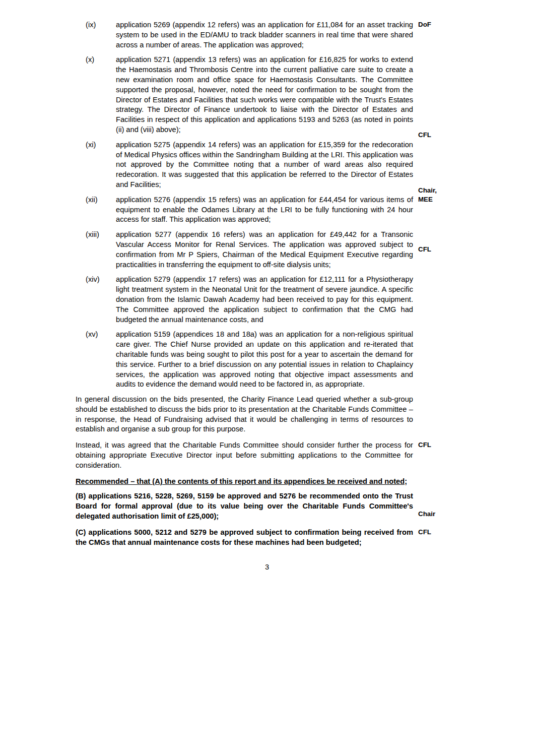(ix)
application 5269 (appendix 12 refers) was an application for £11,084 for an asset tracking system to be used in the ED/AMU to track bladder scanners in real time that were shared across a number of areas. The application was approved;
DoF
(x)
application 5271 (appendix 13 refers) was an application for £16,825 for works to extend the Haemostasis and Thrombosis Centre into the current palliative care suite to create a new examination room and office space for Haemostasis Consultants. The Committee supported the proposal, however, noted the need for confirmation to be sought from the Director of Estates and Facilities that such works were compatible with the Trust's Estates strategy. The Director of Finance undertook to liaise with the Director of Estates and Facilities in respect of this application and applications 5193 and 5263 (as noted in points (ii) and (viii) above);
CFL
(xi)
application 5275 (appendix 14 refers) was an application for £15,359 for the redecoration of Medical Physics offices within the Sandringham Building at the LRI. This application was not approved by the Committee noting that a number of ward areas also required redecoration. It was suggested that this application be referred to the Director of Estates and Facilities;
(xii)
application 5276 (appendix 15 refers) was an application for £44,454 for various items of equipment to enable the Odames Library at the LRI to be fully functioning with 24 hour access for staff. This application was approved;
Chair,
MEE
(xiii)
application 5277 (appendix 16 refers) was an application for £49,442 for a Transonic Vascular Access Monitor for Renal Services. The application was approved subject to confirmation from Mr P Spiers, Chairman of the Medical Equipment Executive regarding practicalities in transferring the equipment to off-site dialysis units;
CFL
(xiv)
application 5279 (appendix 17 refers) was an application for £12,111 for a Physiotherapy light treatment system in the Neonatal Unit for the treatment of severe jaundice. A specific donation from the Islamic Dawah Academy had been received to pay for this equipment. The Committee approved the application subject to confirmation that the CMG had budgeted the annual maintenance costs, and
(xv)
application 5159 (appendices 18 and 18a) was an application for a non-religious spiritual care giver. The Chief Nurse provided an update on this application and re-iterated that charitable funds was being sought to pilot this post for a year to ascertain the demand for this service. Further to a brief discussion on any potential issues in relation to Chaplaincy services, the application was approved noting that objective impact assessments and audits to evidence the demand would need to be factored in, as appropriate.
In general discussion on the bids presented, the Charity Finance Lead queried whether a sub-group should be established to discuss the bids prior to its presentation at the Charitable Funds Committee – in response, the Head of Fundraising advised that it would be challenging in terms of resources to establish and organise a sub group for this purpose.
Instead, it was agreed that the Charitable Funds Committee should consider further the process for obtaining appropriate Executive Director input before submitting applications to the Committee for consideration. CFL
Recommended – that (A) the contents of this report and its appendices be received and noted;
(B) applications 5216, 5228, 5269, 5159 be approved and 5276 be recommended onto the Trust Board for formal approval (due to its value being over the Charitable Funds Committee's delegated authorisation limit of £25,000); Chair
(C) applications 5000, 5212 and 5279 be approved subject to confirmation being received from the CMGs that annual maintenance costs for these machines had been budgeted; CFL
3